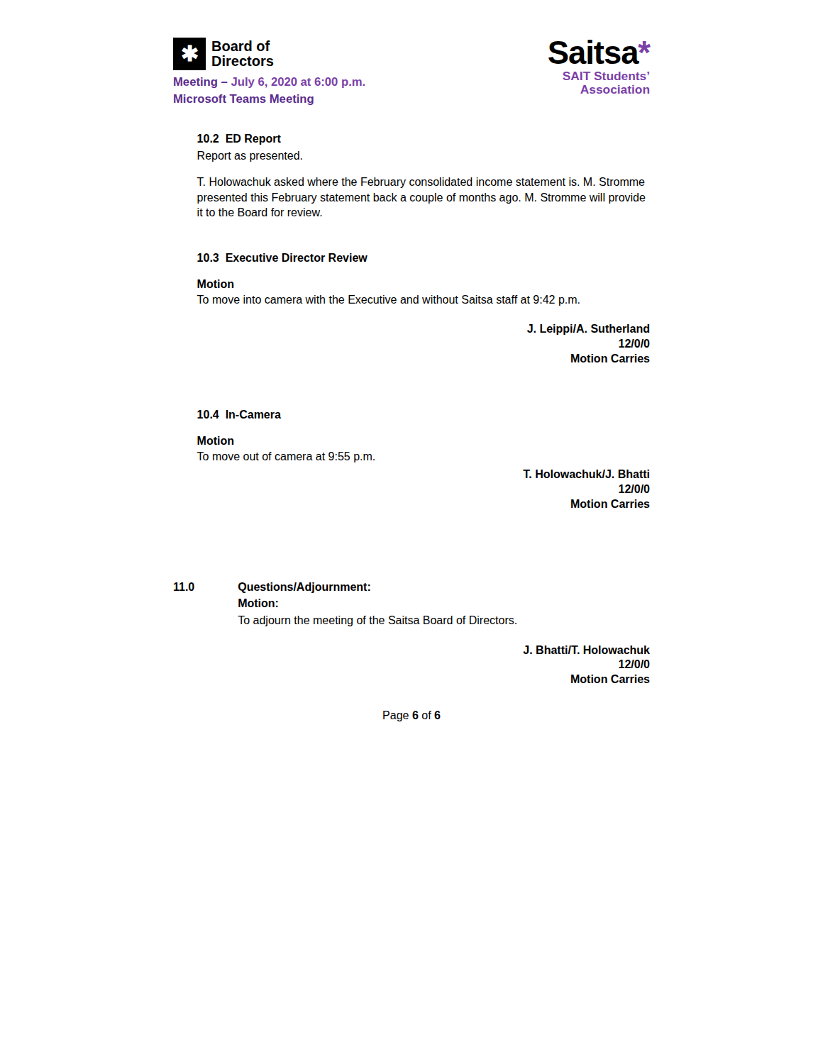✱
Board of
Directors
Meeting – July 6, 2020 at 6:00 p.m.
Microsoft Teams Meeting
Saitsa*
SAIT Students’
Association
10.2 ED Report
Report as presented.
T. Holowachuk asked where the February consolidated income statement is. M. Stromme presented this February statement back a couple of months ago. M. Stromme will provide it to the Board for review.
10.3 Executive Director Review
Motion
To move into camera with the Executive and without Saitsa staff at 9:42 p.m.
J. Leippi/A. Sutherland
12/0/0
Motion Carries
10.4 In-Camera
Motion
To move out of camera at 9:55 p.m.
T. Holowachuk/J. Bhatti
12/0/0
Motion Carries
11.0
Questions/Adjournment:
Motion:
To adjourn the meeting of the Saitsa Board of Directors.
J. Bhatti/T. Holowachuk
12/0/0
Motion Carries
Page 6 of 6